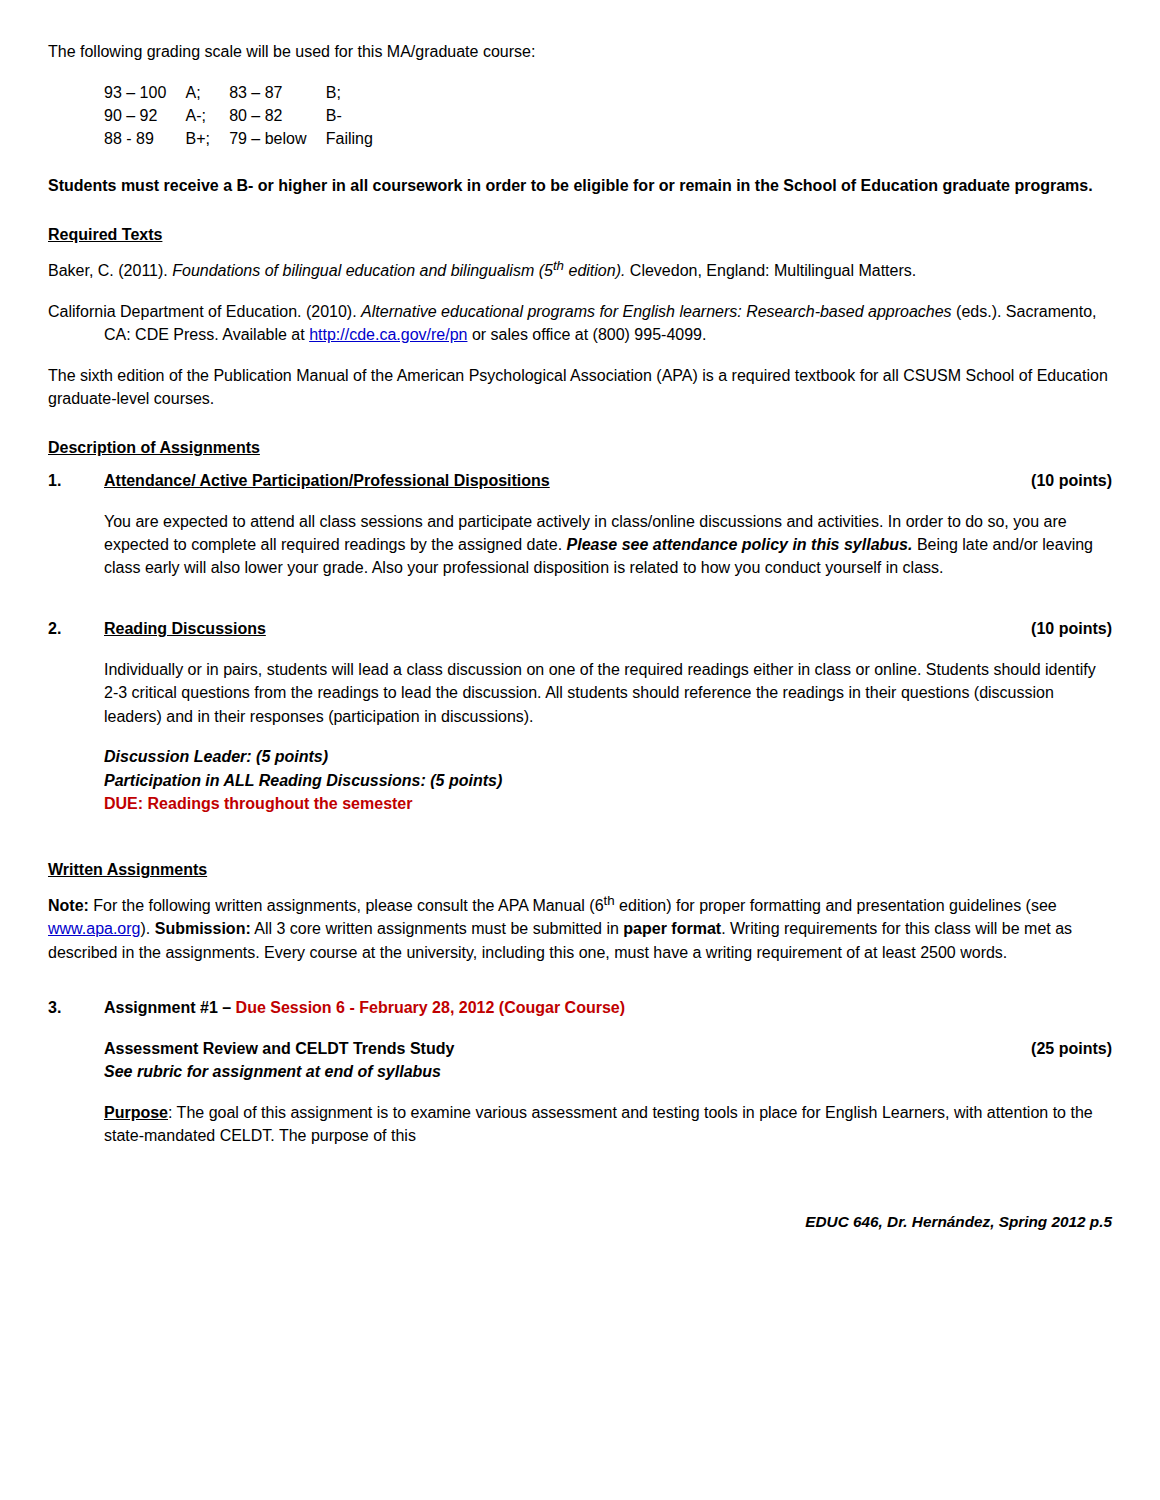The following grading scale will be used for this MA/graduate course:
| 93 – 100 | A; | 83 – 87 | B; |
| 90 – 92 | A-; | 80 – 82 | B- |
| 88 - 89 | B+; | 79 – below | Failing |
Students must receive a B- or higher in all coursework in order to be eligible for or remain in the School of Education graduate programs.
Required Texts
Baker, C. (2011). Foundations of bilingual education and bilingualism (5th edition). Clevedon, England: Multilingual Matters.
California Department of Education. (2010). Alternative educational programs for English learners: Research-based approaches (eds.). Sacramento, CA: CDE Press. Available at http://cde.ca.gov/re/pn or sales office at (800) 995-4099.
The sixth edition of the Publication Manual of the American Psychological Association (APA) is a required textbook for all CSUSM School of Education graduate-level courses.
Description of Assignments
1.
Attendance/ Active Participation/Professional Dispositions (10 points)
You are expected to attend all class sessions and participate actively in class/online discussions and activities. In order to do so, you are expected to complete all required readings by the assigned date. Please see attendance policy in this syllabus. Being late and/or leaving class early will also lower your grade. Also your professional disposition is related to how you conduct yourself in class.
2.
Reading Discussions (10 points)
Individually or in pairs, students will lead a class discussion on one of the required readings either in class or online. Students should identify 2-3 critical questions from the readings to lead the discussion. All students should reference the readings in their questions (discussion leaders) and in their responses (participation in discussions).
Discussion Leader: (5 points)
Participation in ALL Reading Discussions: (5 points)
DUE: Readings throughout the semester
Written Assignments
Note: For the following written assignments, please consult the APA Manual (6th edition) for proper formatting and presentation guidelines (see www.apa.org). Submission: All 3 core written assignments must be submitted in paper format. Writing requirements for this class will be met as described in the assignments. Every course at the university, including this one, must have a writing requirement of at least 2500 words.
3.
Assignment #1 – Due Session 6 - February 28, 2012 (Cougar Course)
Assessment Review and CELDT Trends Study (25 points)
See rubric for assignment at end of syllabus
Purpose: The goal of this assignment is to examine various assessment and testing tools in place for English Learners, with attention to the state-mandated CELDT. The purpose of this
EDUC 646, Dr. Hernández, Spring 2012 p.5